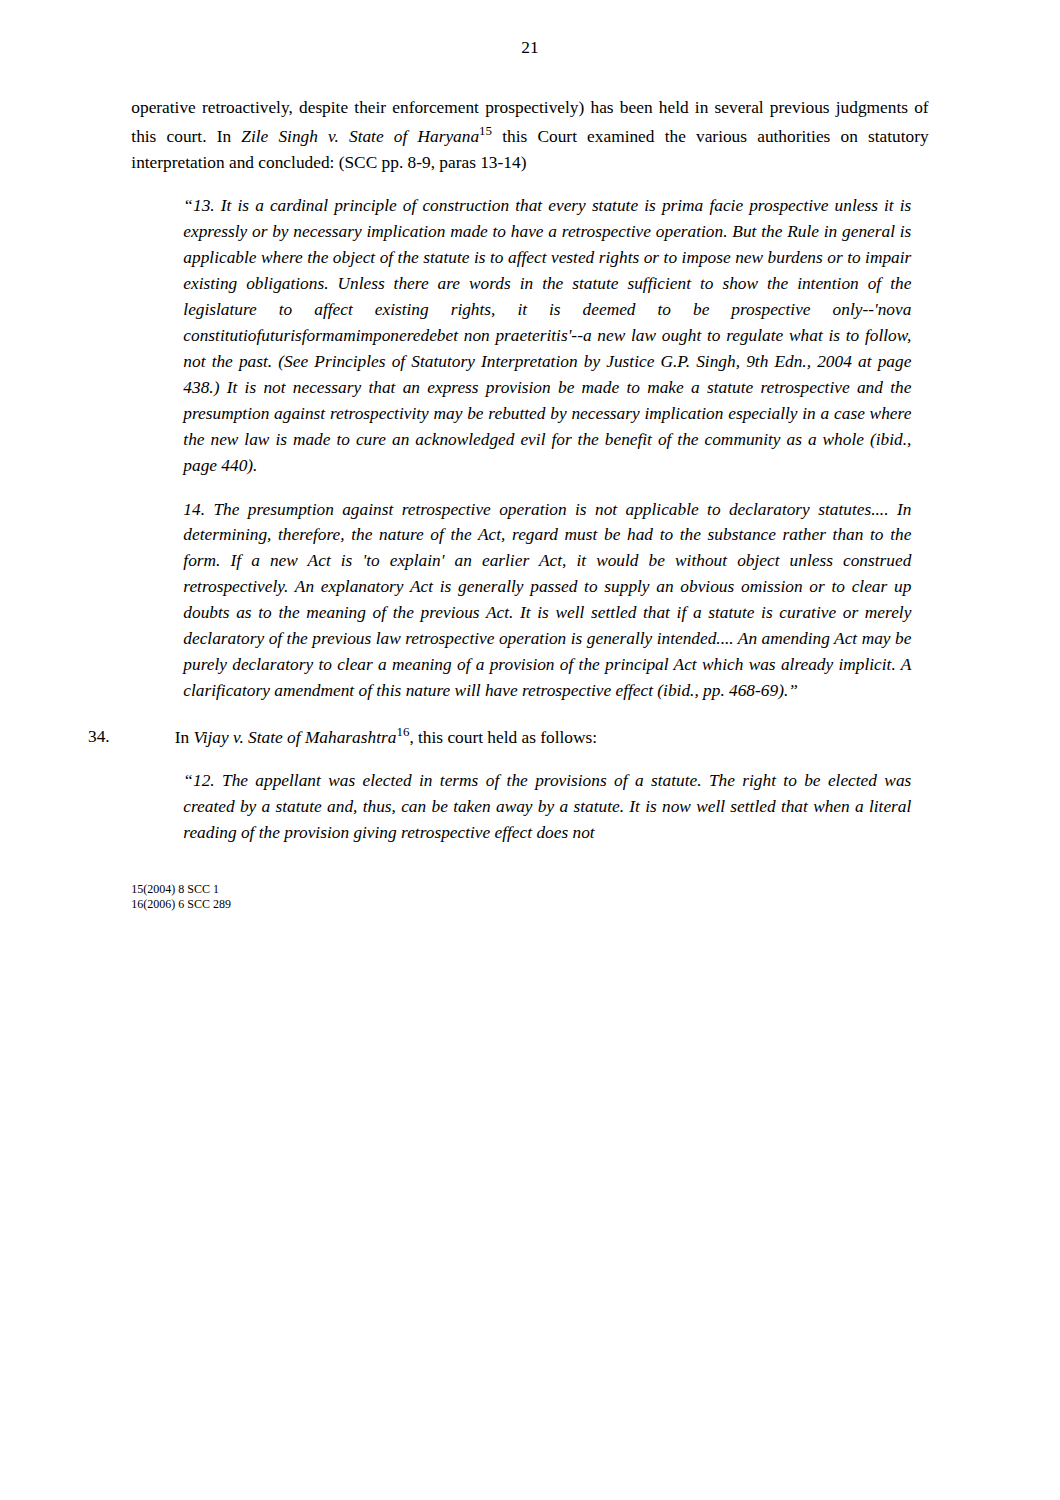21
operative retroactively, despite their enforcement prospectively) has been held in several previous judgments of this court. In Zile Singh v. State of Haryana 15 this Court examined the various authorities on statutory interpretation and concluded: (SCC pp. 8-9, paras 13-14)
“13. It is a cardinal principle of construction that every statute is prima facie prospective unless it is expressly or by necessary implication made to have a retrospective operation. But the Rule in general is applicable where the object of the statute is to affect vested rights or to impose new burdens or to impair existing obligations. Unless there are words in the statute sufficient to show the intention of the legislature to affect existing rights, it is deemed to be prospective only--'nova constitutiofuturisformamimponeredebet non praeteritis'--a new law ought to regulate what is to follow, not the past. (See Principles of Statutory Interpretation by Justice G.P. Singh, 9th Edn., 2004 at page 438.) It is not necessary that an express provision be made to make a statute retrospective and the presumption against retrospectivity may be rebutted by necessary implication especially in a case where the new law is made to cure an acknowledged evil for the benefit of the community as a whole (ibid., page 440).
14. The presumption against retrospective operation is not applicable to declaratory statutes.... In determining, therefore, the nature of the Act, regard must be had to the substance rather than to the form. If a new Act is 'to explain' an earlier Act, it would be without object unless construed retrospectively. An explanatory Act is generally passed to supply an obvious omission or to clear up doubts as to the meaning of the previous Act. It is well settled that if a statute is curative or merely declaratory of the previous law retrospective operation is generally intended.... An amending Act may be purely declaratory to clear a meaning of a provision of the principal Act which was already implicit. A clarificatory amendment of this nature will have retrospective effect (ibid., pp. 468-69).”
34. In Vijay v. State of Maharashtra 16, this court held as follows:
“12. The appellant was elected in terms of the provisions of a statute. The right to be elected was created by a statute and, thus, can be taken away by a statute. It is now well settled that when a literal reading of the provision giving retrospective effect does not
15(2004) 8 SCC 1
16(2006) 6 SCC 289